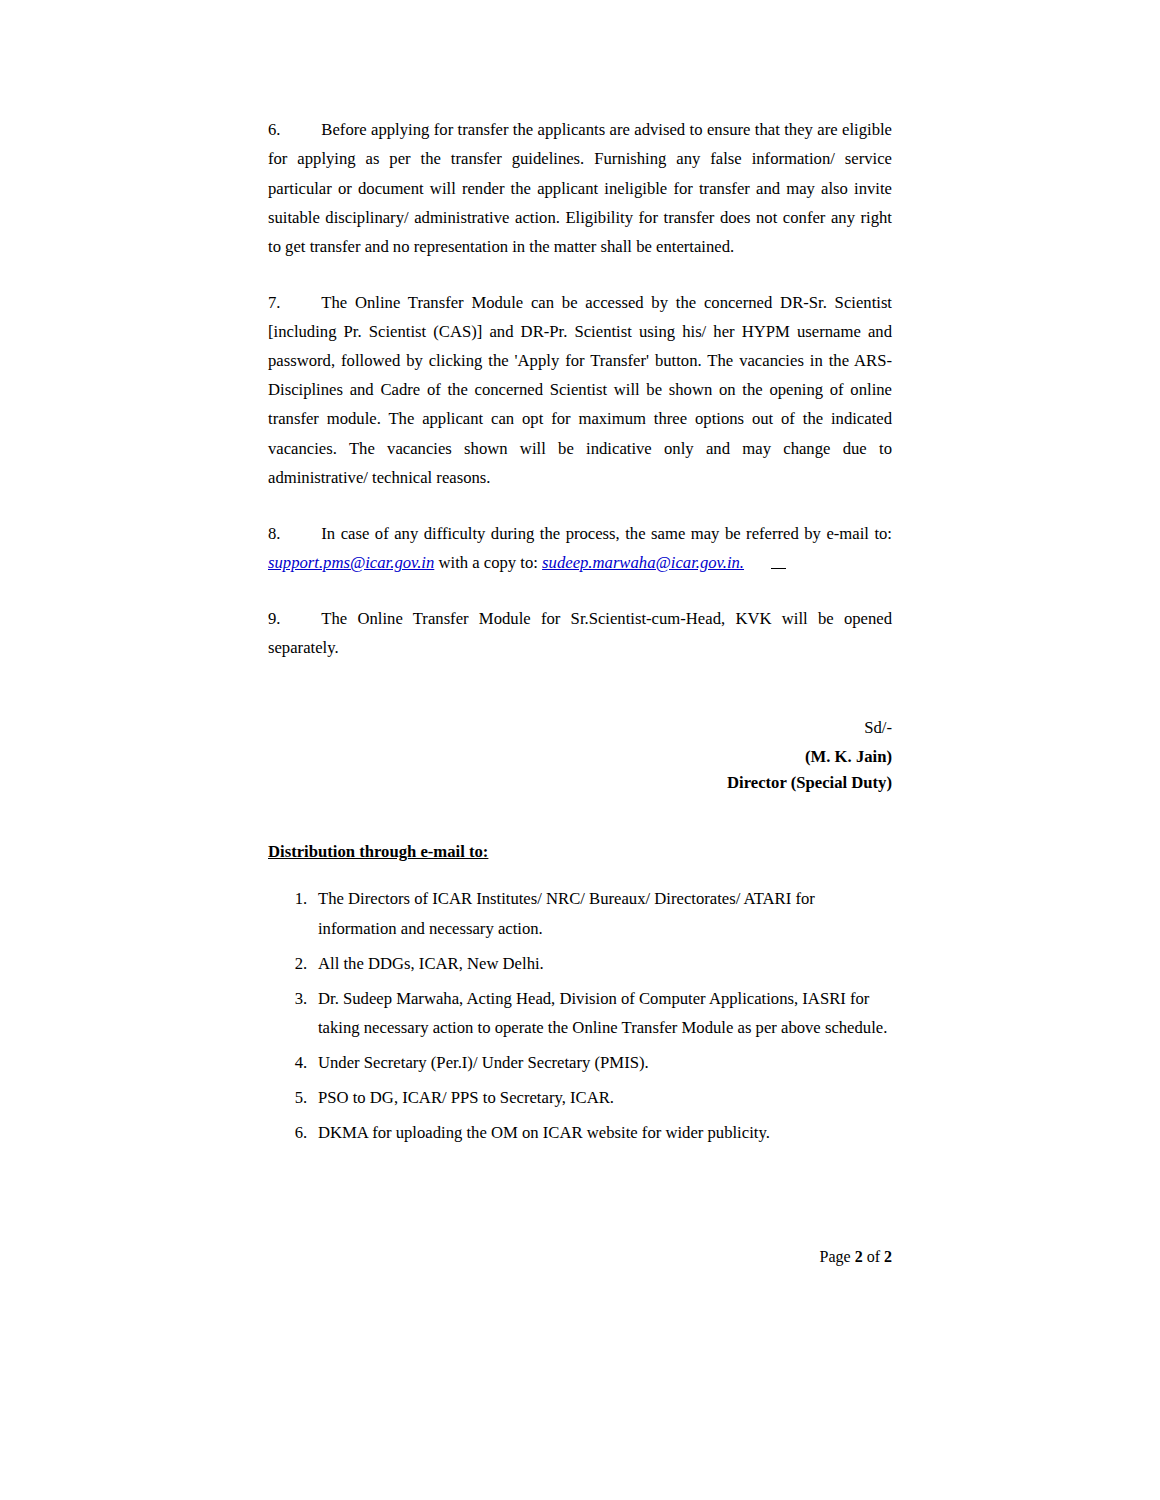6. Before applying for transfer the applicants are advised to ensure that they are eligible for applying as per the transfer guidelines. Furnishing any false information/ service particular or document will render the applicant ineligible for transfer and may also invite suitable disciplinary/ administrative action. Eligibility for transfer does not confer any right to get transfer and no representation in the matter shall be entertained.
7. The Online Transfer Module can be accessed by the concerned DR-Sr. Scientist [including Pr. Scientist (CAS)] and DR-Pr. Scientist using his/ her HYPM username and password, followed by clicking the 'Apply for Transfer' button. The vacancies in the ARS-Disciplines and Cadre of the concerned Scientist will be shown on the opening of online transfer module. The applicant can opt for maximum three options out of the indicated vacancies. The vacancies shown will be indicative only and may change due to administrative/ technical reasons.
8. In case of any difficulty during the process, the same may be referred by e-mail to: support.pms@icar.gov.in with a copy to: sudeep.marwaha@icar.gov.in.
9. The Online Transfer Module for Sr.Scientist-cum-Head, KVK will be opened separately.
Sd/-
(M. K. Jain)
Director (Special Duty)
Distribution through e-mail to:
The Directors of ICAR Institutes/ NRC/ Bureaux/ Directorates/ ATARI for information and necessary action.
All the DDGs, ICAR, New Delhi.
Dr. Sudeep Marwaha, Acting Head, Division of Computer Applications, IASRI for taking necessary action to operate the Online Transfer Module as per above schedule.
Under Secretary (Per.I)/ Under Secretary (PMIS).
PSO to DG, ICAR/ PPS to Secretary, ICAR.
DKMA for uploading the OM on ICAR website for wider publicity.
Page 2 of 2